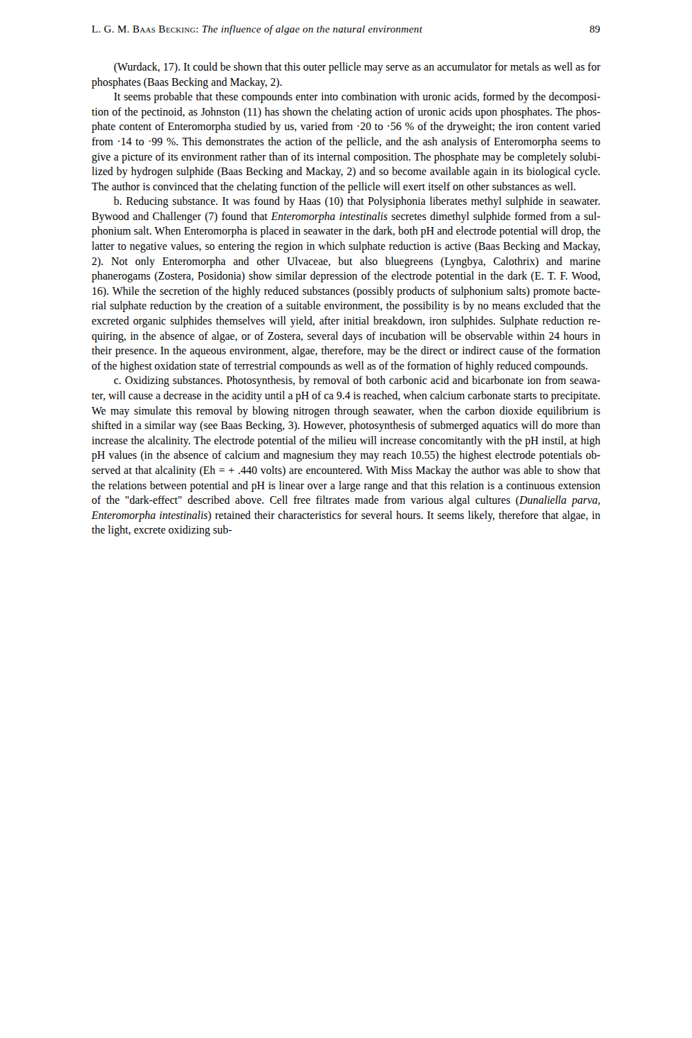89 L. G. M. Baas Becking: The influence of algae on the natural environment
(Wurdack, 17). It could be shown that this outer pellicle may serve as an accumulator for metals as well as for phosphates (Baas Becking and Mackay, 2).
It seems probable that these compounds enter into combination with uronic acids, formed by the decomposition of the pectinoid, as Johnston (11) has shown the chelating action of uronic acids upon phosphates. The phosphate content of Enteromorpha studied by us, varied from ·20 to ·56 % of the dryweight; the iron content varied from ·14 to ·99 %. This demonstrates the action of the pellicle, and the ash analysis of Enteromorpha seems to give a picture of its environment rather than of its internal composition. The phosphate may be completely solubilized by hydrogen sulphide (Baas Becking and Mackay, 2) and so become available again in its biological cycle. The author is convinced that the chelating function of the pellicle will exert itself on other substances as well.
b. Reducing substance. It was found by Haas (10) that Polysiphonia liberates methyl sulphide in seawater. Bywood and Challenger (7) found that Enteromorpha intestinalis secretes dimethyl sulphide formed from a sulphonium salt. When Enteromorpha is placed in seawater in the dark, both pH and electrode potential will drop, the latter to negative values, so entering the region in which sulphate reduction is active (Baas Becking and Mackay, 2). Not only Enteromorpha and other Ulvaceae, but also bluegreens (Lyngbya, Calothrix) and marine phanerogams (Zostera, Posidonia) show similar depression of the electrode potential in the dark (E. T. F. Wood, 16). While the secretion of the highly reduced substances (possibly products of sulphonium salts) promote bacterial sulphate reduction by the creation of a suitable environment, the possibility is by no means excluded that the excreted organic sulphides themselves will yield, after initial breakdown, iron sulphides. Sulphate reduction requiring, in the absence of algae, or of Zostera, several days of incubation will be observable within 24 hours in their presence. In the aqueous environment, algae, therefore, may be the direct or indirect cause of the formation of the highest oxidation state of terrestrial compounds as well as of the formation of highly reduced compounds.
c. Oxidizing substances. Photosynthesis, by removal of both carbonic acid and bicarbonate ion from seawater, will cause a decrease in the acidity until a pH of ca 9.4 is reached, when calcium carbonate starts to precipitate. We may simulate this removal by blowing nitrogen through seawater, when the carbon dioxide equilibrium is shifted in a similar way (see Baas Becking, 3). However, photosynthesis of submerged aquatics will do more than increase the alcalinity. The electrode potential of the milieu will increase concomitantly with the pH instil, at high pH values (in the absence of calcium and magnesium they may reach 10.55) the highest electrode potentials observed at that alcalinity (Eh = + .440 volts) are encountered. With Miss Mackay the author was able to show that the relations between potential and pH is linear over a large range and that this relation is a continuous extension of the "dark-effect" described above. Cell free filtrates made from various algal cultures (Dunaliella parva, Enteromorpha intestinalis) retained their characteristics for several hours. It seems likely, therefore that algae, in the light, excrete oxidizing sub-